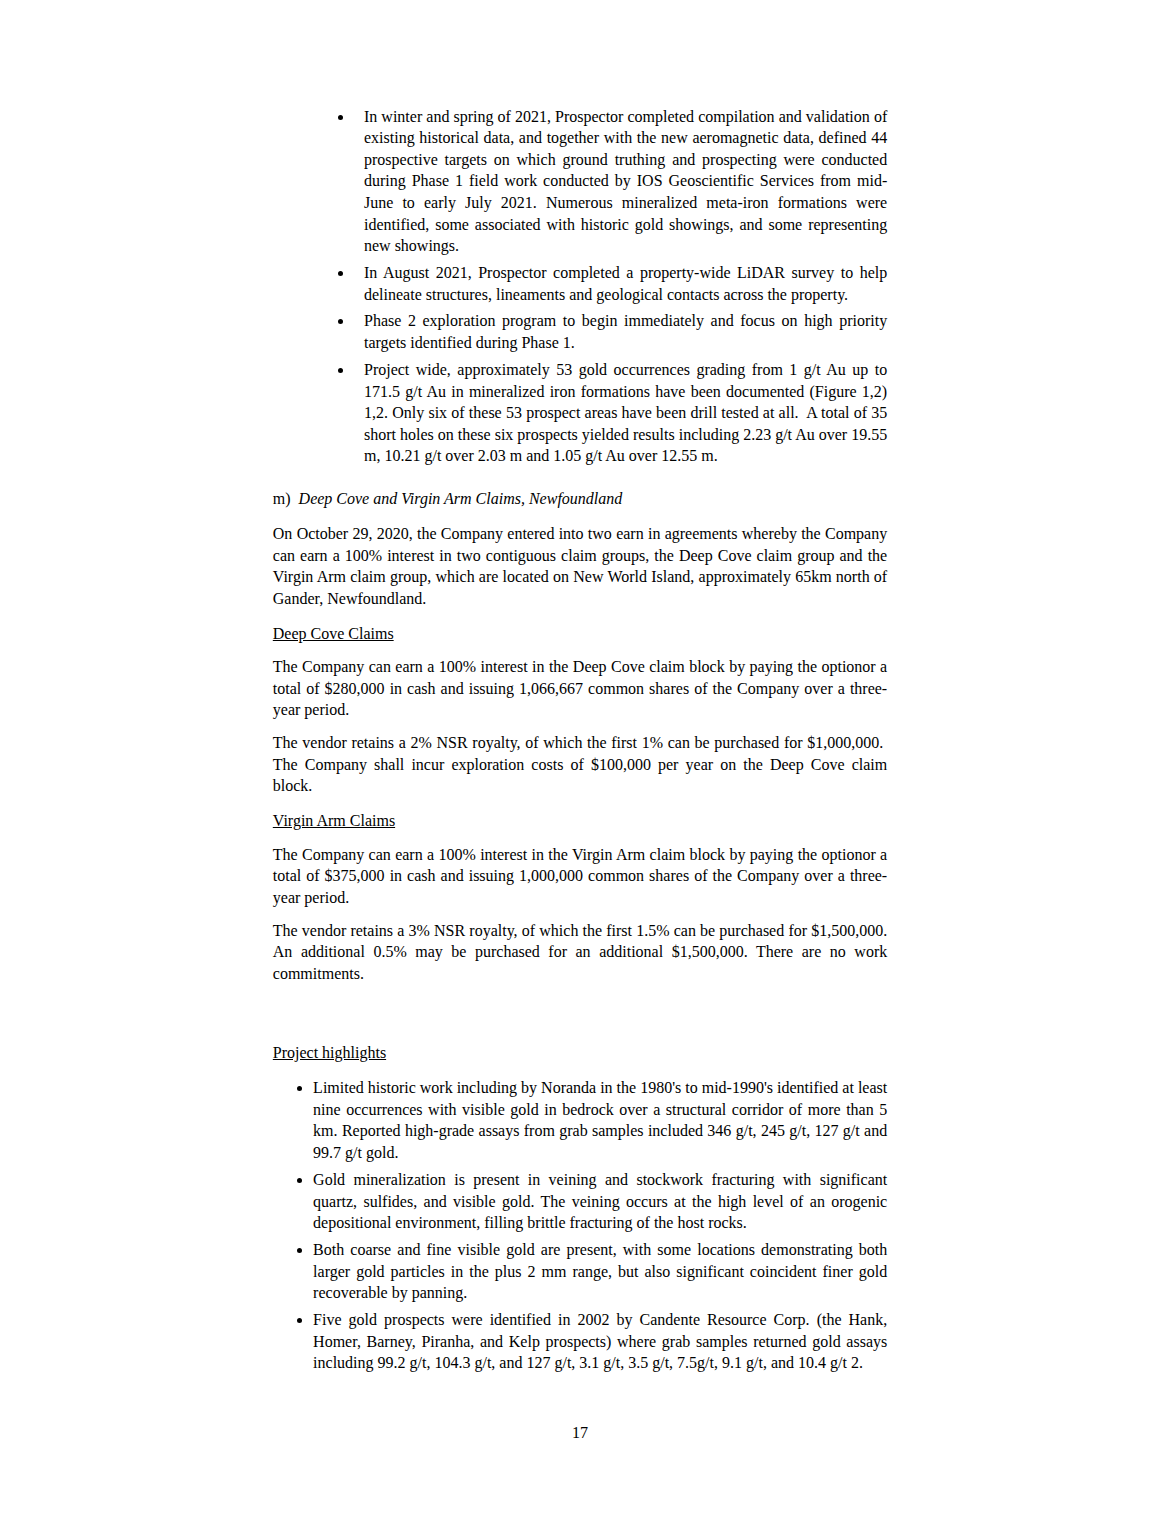In winter and spring of 2021, Prospector completed compilation and validation of existing historical data, and together with the new aeromagnetic data, defined 44 prospective targets on which ground truthing and prospecting were conducted during Phase 1 field work conducted by IOS Geoscientific Services from mid-June to early July 2021. Numerous mineralized meta-iron formations were identified, some associated with historic gold showings, and some representing new showings.
In August 2021, Prospector completed a property-wide LiDAR survey to help delineate structures, lineaments and geological contacts across the property.
Phase 2 exploration program to begin immediately and focus on high priority targets identified during Phase 1.
Project wide, approximately 53 gold occurrences grading from 1 g/t Au up to 171.5 g/t Au in mineralized iron formations have been documented (Figure 1,2) 1,2. Only six of these 53 prospect areas have been drill tested at all. A total of 35 short holes on these six prospects yielded results including 2.23 g/t Au over 19.55 m, 10.21 g/t over 2.03 m and 1.05 g/t Au over 12.55 m.
m) Deep Cove and Virgin Arm Claims, Newfoundland
On October 29, 2020, the Company entered into two earn in agreements whereby the Company can earn a 100% interest in two contiguous claim groups, the Deep Cove claim group and the Virgin Arm claim group, which are located on New World Island, approximately 65km north of Gander, Newfoundland.
Deep Cove Claims
The Company can earn a 100% interest in the Deep Cove claim block by paying the optionor a total of $280,000 in cash and issuing 1,066,667 common shares of the Company over a three-year period.
The vendor retains a 2% NSR royalty, of which the first 1% can be purchased for $1,000,000. The Company shall incur exploration costs of $100,000 per year on the Deep Cove claim block.
Virgin Arm Claims
The Company can earn a 100% interest in the Virgin Arm claim block by paying the optionor a total of $375,000 in cash and issuing 1,000,000 common shares of the Company over a three-year period.
The vendor retains a 3% NSR royalty, of which the first 1.5% can be purchased for $1,500,000. An additional 0.5% may be purchased for an additional $1,500,000. There are no work commitments.
Project highlights
Limited historic work including by Noranda in the 1980's to mid-1990's identified at least nine occurrences with visible gold in bedrock over a structural corridor of more than 5 km. Reported high-grade assays from grab samples included 346 g/t, 245 g/t, 127 g/t and 99.7 g/t gold.
Gold mineralization is present in veining and stockwork fracturing with significant quartz, sulfides, and visible gold. The veining occurs at the high level of an orogenic depositional environment, filling brittle fracturing of the host rocks.
Both coarse and fine visible gold are present, with some locations demonstrating both larger gold particles in the plus 2 mm range, but also significant coincident finer gold recoverable by panning.
Five gold prospects were identified in 2002 by Candente Resource Corp. (the Hank, Homer, Barney, Piranha, and Kelp prospects) where grab samples returned gold assays including 99.2 g/t, 104.3 g/t, and 127 g/t, 3.1 g/t, 3.5 g/t, 7.5g/t, 9.1 g/t, and 10.4 g/t 2.
17